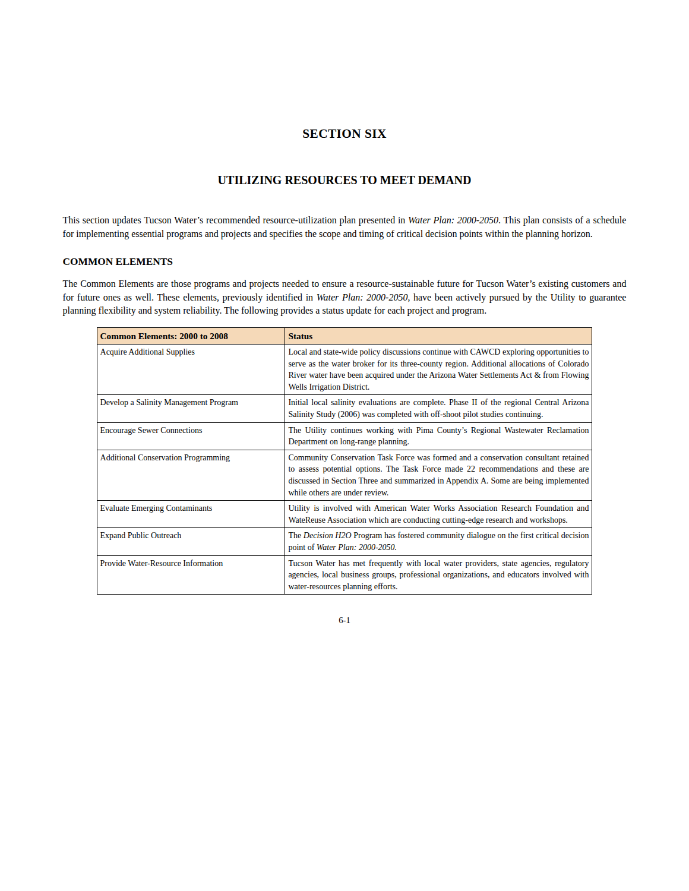SECTION SIX
UTILIZING RESOURCES TO MEET DEMAND
This section updates Tucson Water’s recommended resource-utilization plan presented in Water Plan: 2000-2050. This plan consists of a schedule for implementing essential programs and projects and specifies the scope and timing of critical decision points within the planning horizon.
COMMON ELEMENTS
The Common Elements are those programs and projects needed to ensure a resource-sustainable future for Tucson Water’s existing customers and for future ones as well. These elements, previously identified in Water Plan: 2000-2050, have been actively pursued by the Utility to guarantee planning flexibility and system reliability. The following provides a status update for each project and program.
| Common Elements: 2000 to 2008 | Status |
| --- | --- |
| Acquire Additional Supplies | Local and state-wide policy discussions continue with CAWCD exploring opportunities to serve as the water broker for its three-county region. Additional allocations of Colorado River water have been acquired under the Arizona Water Settlements Act & from Flowing Wells Irrigation District. |
| Develop a Salinity Management Program | Initial local salinity evaluations are complete. Phase II of the regional Central Arizona Salinity Study (2006) was completed with off-shoot pilot studies continuing. |
| Encourage Sewer Connections | The Utility continues working with Pima County’s Regional Wastewater Reclamation Department on long-range planning. |
| Additional Conservation Programming | Community Conservation Task Force was formed and a conservation consultant retained to assess potential options. The Task Force made 22 recommendations and these are discussed in Section Three and summarized in Appendix A. Some are being implemented while others are under review. |
| Evaluate Emerging Contaminants | Utility is involved with American Water Works Association Research Foundation and WateReuse Association which are conducting cutting-edge research and workshops. |
| Expand Public Outreach | The Decision H2O Program has fostered community dialogue on the first critical decision point of Water Plan: 2000-2050. |
| Provide Water-Resource Information | Tucson Water has met frequently with local water providers, state agencies, regulatory agencies, local business groups, professional organizations, and educators involved with water-resources planning efforts. |
6-1